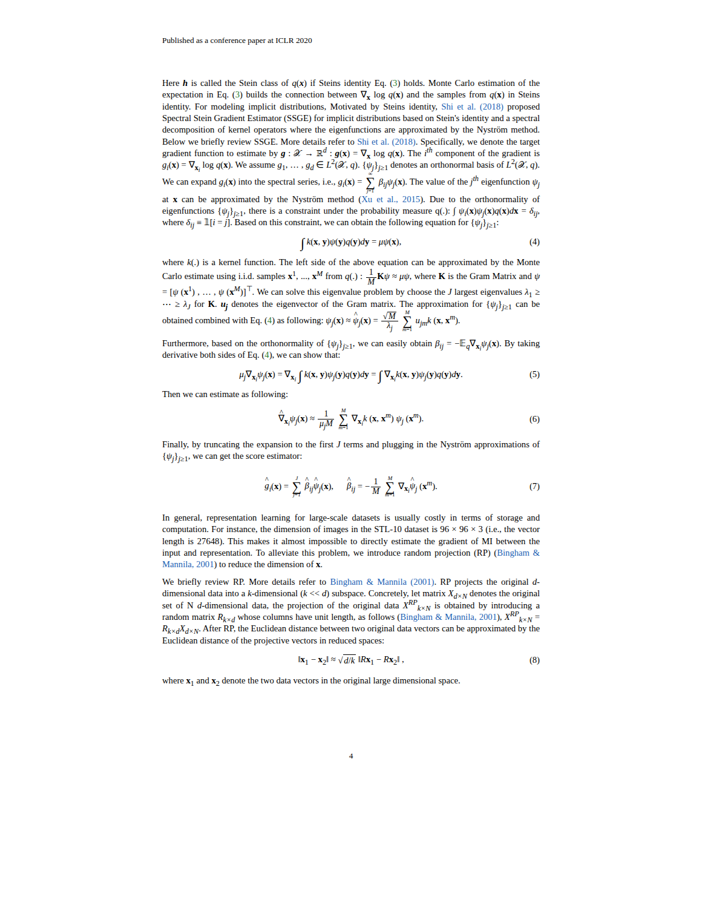Published as a conference paper at ICLR 2020
Here h is called the Stein class of q(x) if Steins identity Eq. (3) holds. Monte Carlo estimation of the expectation in Eq. (3) builds the connection between ∇x log q(x) and the samples from q(x) in Steins identity. For modeling implicit distributions, Motivated by Steins identity, Shi et al. (2018) proposed Spectral Stein Gradient Estimator (SSGE) for implicit distributions based on Stein's identity and a spectral decomposition of kernel operators where the eigenfunctions are approximated by the Nyström method. Below we briefly review SSGE. More details refer to Shi et al. (2018). Specifically, we denote the target gradient function to estimate by g : 𝒳 → ℝd : g(x) = ∇x log q(x). The ith component of the gradient is gi(x) = ∇xi log q(x). We assume g1, … , gd ∈ L2(𝒳, q). {ψj}j≥1 denotes an orthonormal basis of L2(𝒳, q). We can expand gi(x) into the spectral series, i.e., gi(x) = ∞∑j=1 βijψj(x). The value of the jth eigenfunction ψj at x can be approximated by the Nyström method (Xu et al., 2015). Due to the orthonormality of eigenfunctions {ψj}j≥1, there is a constraint under the probability measure q(.): ∫ ψi(x)ψj(x)q(x)dx = δij, where δij ≡ 𝟙[i = j]. Based on this constraint, we can obtain the following equation for {ψj}j≥1:
∫ k(x, y)ψ(y)q(y)dy = μψ(x), (4)
where k(.) is a kernel function. The left side of the above equation can be approximated by the Monte Carlo estimate using i.i.d. samples x1, ..., xM from q(.) : 1 M Kψ ≈ μψ, where K is the Gram Matrix and ψ = [ψ (x1) , … , ψ (xM)]⊤. We can solve this eigenvalue problem by choose the J largest eigenvalues λ1 ≥ ⋯ ≥ λJ for K. uj denotes the eigenvector of the Gram matrix. The approximation for {ψj}j≥1 can be obtained combined with Eq. (4) as following: ψj(x) ≈ ^ψj(x) = √M λj M∑m=1 ujmk (x, xm).
Furthermore, based on the orthonormality of {ψj}j≥1, we can easily obtain βij = −𝔼q∇xiψj(x). By taking derivative both sides of Eq. (4), we can show that:
μj∇xiψj(x) = ∇xi ∫ k(x, y)ψj(y)q(y)dy = ∫ ∇xik(x, y)ψj(y)q(y)dy. (5)
Then we can estimate as following:
^∇xiψj(x) ≈ 1 μjM M∑m=1 ∇xik (x, xm) ψj (xm). (6)
Finally, by truncating the expansion to the first J terms and plugging in the Nyström approximations of {ψj}j≥1, we can get the score estimator:
^gi(x) = J∑j=1 ^βij^ψj(x), ^βij = −1 M M∑m=1 ∇xi^ψj (xm). (7)
In general, representation learning for large-scale datasets is usually costly in terms of storage and computation. For instance, the dimension of images in the STL-10 dataset is 96 × 96 × 3 (i.e., the vector length is 27648). This makes it almost impossible to directly estimate the gradient of MI between the input and representation. To alleviate this problem, we introduce random projection (RP) (Bingham & Mannila, 2001) to reduce the dimension of x.
We briefly review RP. More details refer to Bingham & Mannila (2001). RP projects the original d-dimensional data into a k-dimensional (k << d) subspace. Concretely, let matrix Xd×N denotes the original set of N d-dimensional data, the projection of the original data XRPk×N is obtained by introducing a random matrix Rk×d whose columns have unit length, as follows (Bingham & Mannila, 2001), XRPk×N = Rk×dXd×N. After RP, the Euclidean distance between two original data vectors can be approximated by the Euclidean distance of the projective vectors in reduced spaces:
‖x1 − x2‖ ≈ √d/k ‖Rx1 − Rx2‖ , (8)
where x1 and x2 denote the two data vectors in the original large dimensional space.
4